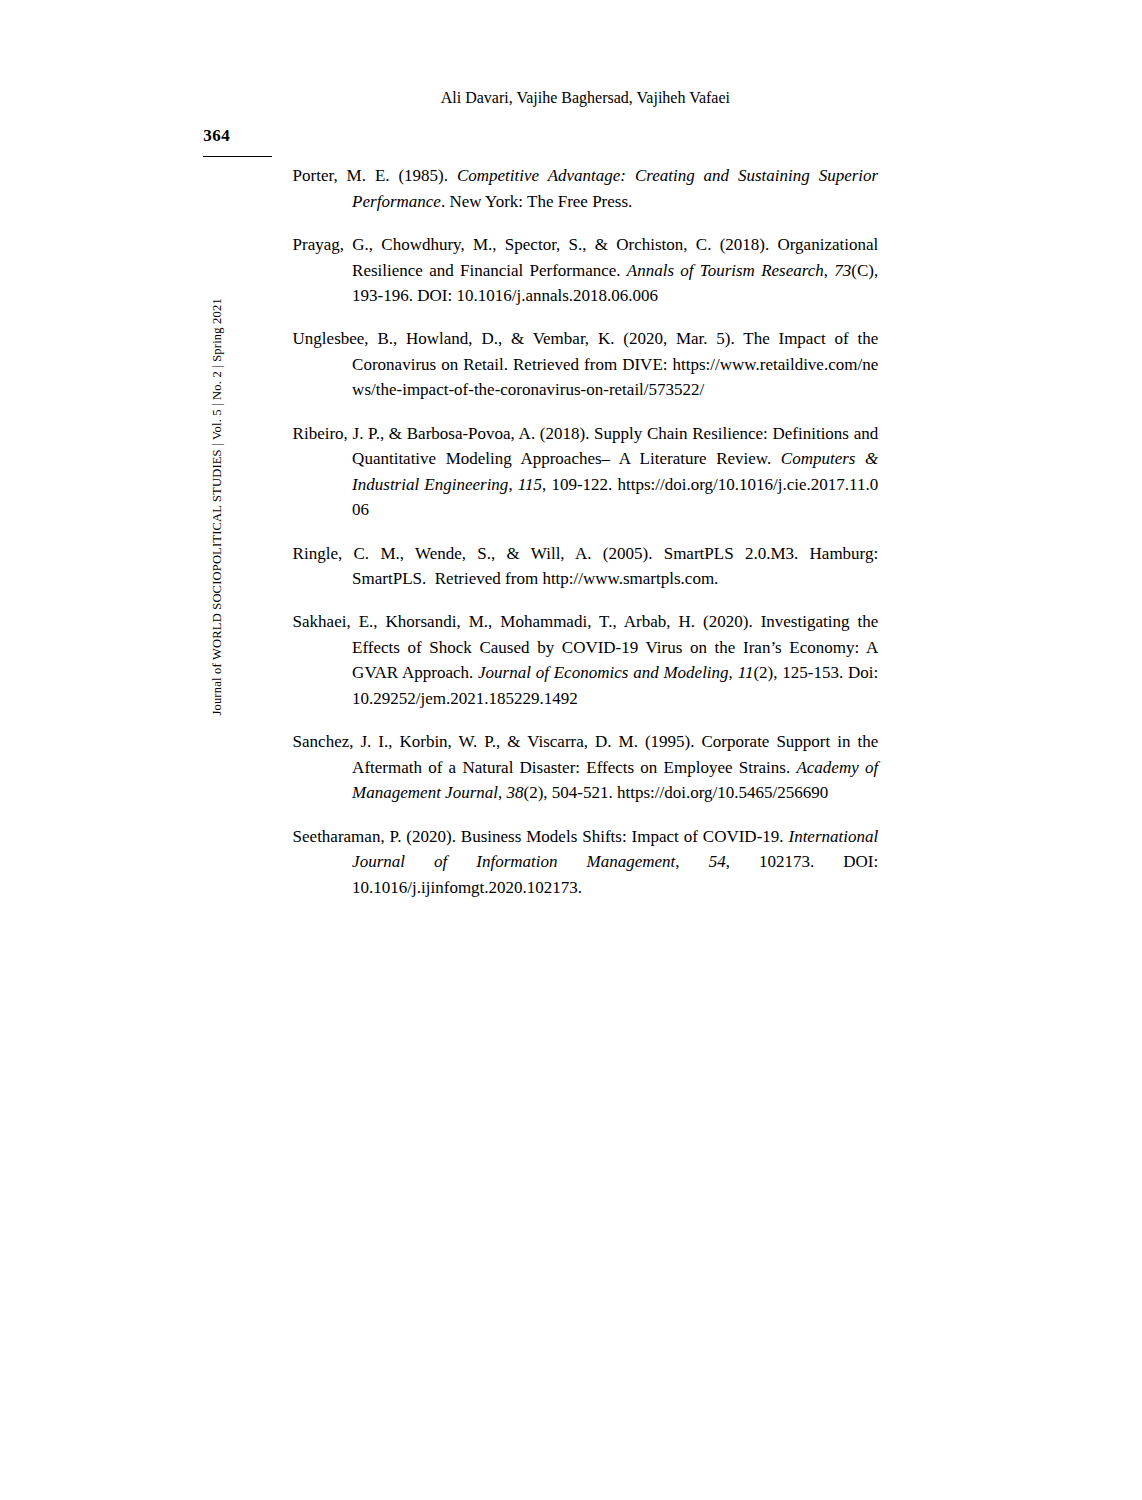364
Journal of WORLD SOCIOPOLITICAL STUDIES | Vol. 5 | No. 2 | Spring 2021
Ali Davari, Vajihe Baghersad, Vajiheh Vafaei
Porter, M. E. (1985). Competitive Advantage: Creating and Sustaining Superior Performance. New York: The Free Press.
Prayag, G., Chowdhury, M., Spector, S., & Orchiston, C. (2018). Organizational Resilience and Financial Performance. Annals of Tourism Research, 73(C), 193-196. DOI: 10.1016/j.annals.2018.06.006
Unglesbee, B., Howland, D., & Vembar, K. (2020, Mar. 5). The Impact of the Coronavirus on Retail. Retrieved from DIVE: https://www.retaildive.com/news/the-impact-of-the-coronavirus-on-retail/573522/
Ribeiro, J. P., & Barbosa-Povoa, A. (2018). Supply Chain Resilience: Definitions and Quantitative Modeling Approaches– A Literature Review. Computers & Industrial Engineering, 115, 109-122. https://doi.org/10.1016/j.cie.2017.11.006
Ringle, C. M., Wende, S., & Will, A. (2005). SmartPLS 2.0.M3. Hamburg: SmartPLS. Retrieved from http://www.smartpls.com.
Sakhaei, E., Khorsandi, M., Mohammadi, T., Arbab, H. (2020). Investigating the Effects of Shock Caused by COVID-19 Virus on the Iran’s Economy: A GVAR Approach. Journal of Economics and Modeling, 11(2), 125-153. Doi: 10.29252/jem.2021.185229.1492
Sanchez, J. I., Korbin, W. P., & Viscarra, D. M. (1995). Corporate Support in the Aftermath of a Natural Disaster: Effects on Employee Strains. Academy of Management Journal, 38(2), 504-521. https://doi.org/10.5465/256690
Seetharaman, P. (2020). Business Models Shifts: Impact of COVID-19. International Journal of Information Management, 54, 102173. DOI: 10.1016/j.ijinfomgt.2020.102173.